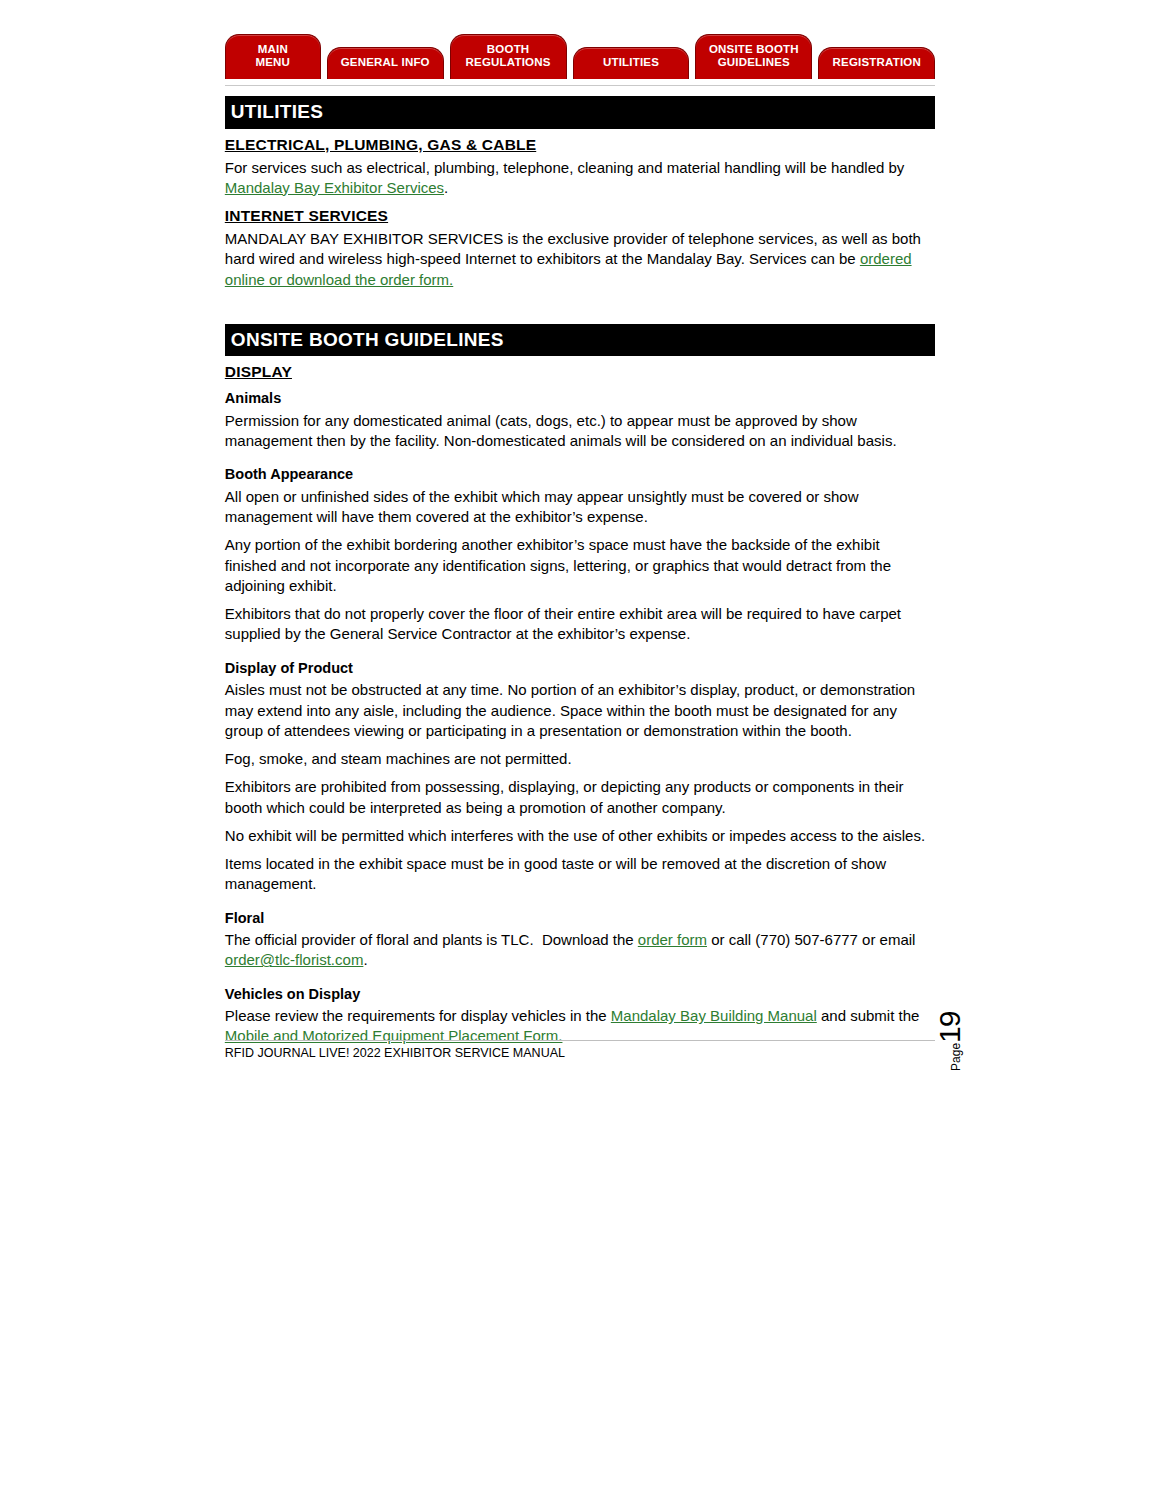Main
Menu General Info Booth
Regulations Utilities Onsite Booth
Guidelines Registration
Utilities
Electrical, Plumbing, Gas & Cable
For services such as electrical, plumbing, telephone, cleaning and material handling will be handled by Mandalay Bay Exhibitor Services.
Internet Services
MANDALAY BAY EXHIBITOR SERVICES is the exclusive provider of telephone services, as well as both hard wired and wireless high-speed Internet to exhibitors at the Mandalay Bay. Services can be ordered online or download the order form.
Onsite Booth Guidelines
Display
Animals
Permission for any domesticated animal (cats, dogs, etc.) to appear must be approved by show management then by the facility. Non-domesticated animals will be considered on an individual basis.
Booth Appearance
All open or unfinished sides of the exhibit which may appear unsightly must be covered or show management will have them covered at the exhibitor’s expense.
Any portion of the exhibit bordering another exhibitor’s space must have the backside of the exhibit finished and not incorporate any identification signs, lettering, or graphics that would detract from the adjoining exhibit.
Exhibitors that do not properly cover the floor of their entire exhibit area will be required to have carpet supplied by the General Service Contractor at the exhibitor’s expense.
Display of Product
Aisles must not be obstructed at any time. No portion of an exhibitor’s display, product, or demonstration may extend into any aisle, including the audience. Space within the booth must be designated for any group of attendees viewing or participating in a presentation or demonstration within the booth.
Fog, smoke, and steam machines are not permitted.
Exhibitors are prohibited from possessing, displaying, or depicting any products or components in their booth which could be interpreted as being a promotion of another company.
No exhibit will be permitted which interferes with the use of other exhibits or impedes access to the aisles.
Items located in the exhibit space must be in good taste or will be removed at the discretion of show management.
Floral
The official provider of floral and plants is TLC. Download the order form or call (770) 507-6777 or email order@tlc-florist.com.
Vehicles on Display
Please review the requirements for display vehicles in the Mandalay Bay Building Manual and submit the Mobile and Motorized Equipment Placement Form.
Page19
RFID JOURNAL LIVE! 2022 EXHIBITOR SERVICE MANUAL